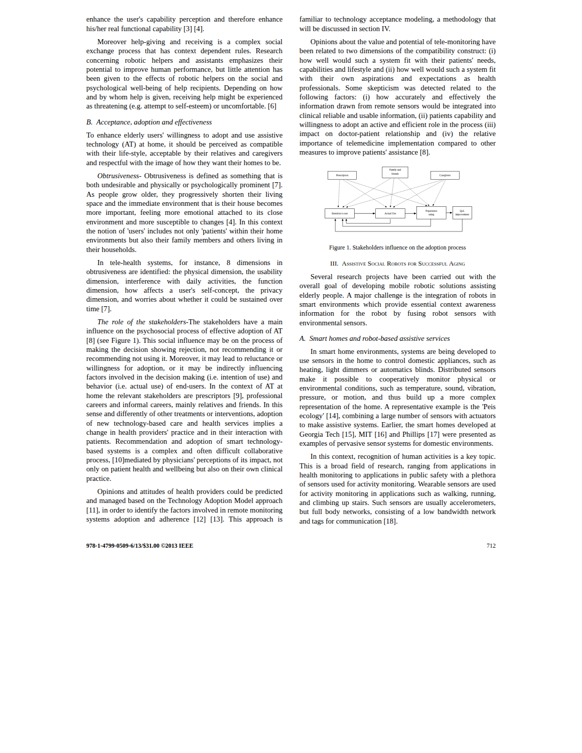enhance the user's capability perception and therefore enhance his/her real functional capability [3] [4].
Moreover help-giving and receiving is a complex social exchange process that has context dependent rules. Research concerning robotic helpers and assistants emphasizes their potential to improve human performance, but little attention has been given to the effects of robotic helpers on the social and psychological well-being of help recipients. Depending on how and by whom help is given, receiving help might be experienced as threatening (e.g. attempt to self-esteem) or uncomfortable. [6]
B. Acceptance, adoption and effectiveness
To enhance elderly users' willingness to adopt and use assistive technology (AT) at home, it should be perceived as compatible with their life-style, acceptable by their relatives and caregivers and respectful with the image of how they want their homes to be.
Obtrusiveness- Obtrusiveness is defined as something that is both undesirable and physically or psychologically prominent [7]. As people grow older, they progressively shorten their living space and the immediate environment that is their house becomes more important, feeling more emotional attached to its close environment and more susceptible to changes [4]. In this context the notion of 'users' includes not only 'patients' within their home environments but also their family members and others living in their households.
In tele-health systems, for instance, 8 dimensions in obtrusiveness are identified: the physical dimension, the usability dimension, interference with daily activities, the function dimension, how affects a user's self-concept, the privacy dimension, and worries about whether it could be sustained over time [7].
The role of the stakeholders-The stakeholders have a main influence on the psychosocial process of effective adoption of AT [8] (see Figure 1). This social influence may be on the process of making the decision showing rejection, not recommending it or recommending not using it. Moreover, it may lead to reluctance or willingness for adoption, or it may be indirectly influencing factors involved in the decision making (i.e. intention of use) and behavior (i.e. actual use) of end-users. In the context of AT at home the relevant stakeholders are prescriptors [9], professional careers and informal careers, mainly relatives and friends. In this sense and differently of other treatments or interventions, adoption of new technology-based care and health services implies a change in health providers' practice and in their interaction with patients. Recommendation and adoption of smart technology-based systems is a complex and often difficult collaborative process, [10]mediated by physicians' perceptions of its impact, not only on patient health and wellbeing but also on their own clinical practice.
Opinions and attitudes of health providers could be predicted and managed based on the Technology Adoption Model approach [11], in order to identify the factors involved in remote monitoring systems adoption and adherence [12] [13]. This approach is familiar to technology acceptance modeling, a methodology that will be discussed in section IV.
Opinions about the value and potential of tele-monitoring have been related to two dimensions of the compatibility construct: (i) how well would such a system fit with their patients' needs, capabilities and lifestyle and (ii) how well would such a system fit with their own aspirations and expectations as health professionals. Some skepticism was detected related to the following factors: (i) how accurately and effectively the information drawn from remote sensors would be integrated into clinical reliable and usable information, (ii) patients capability and willingness to adopt an active and efficient role in the process (iii) impact on doctor-patient relationship and (iv) the relative importance of telemedicine implementation compared to other measures to improve patients' assistance [8].
Prescriptors Family and friends Caregivers Intention to use Actual Use Experience using QoL improvement
Figure 1. Stakeholders influence on the adoption process
III. Assistive Social Robots for Successful Aging
Several research projects have been carried out with the overall goal of developing mobile robotic solutions assisting elderly people. A major challenge is the integration of robots in smart environments which provide essential context awareness information for the robot by fusing robot sensors with environmental sensors.
A. Smart homes and robot-based assistive services
In smart home environments, systems are being developed to use sensors in the home to control domestic appliances, such as heating, light dimmers or automatics blinds. Distributed sensors make it possible to cooperatively monitor physical or environmental conditions, such as temperature, sound, vibration, pressure, or motion, and thus build up a more complex representation of the home. A representative example is the 'Peis ecology' [14], combining a large number of sensors with actuators to make assistive systems. Earlier, the smart homes developed at Georgia Tech [15], MIT [16] and Phillips [17] were presented as examples of pervasive sensor systems for domestic environments.
In this context, recognition of human activities is a key topic. This is a broad field of research, ranging from applications in health monitoring to applications in public safety with a plethora of sensors used for activity monitoring. Wearable sensors are used for activity monitoring in applications such as walking, running, and climbing up stairs. Such sensors are usually accelerometers, but full body networks, consisting of a low bandwidth network and tags for communication [18].
978-1-4799-0509-6/13/$31.00 ©2013 IEEE 712